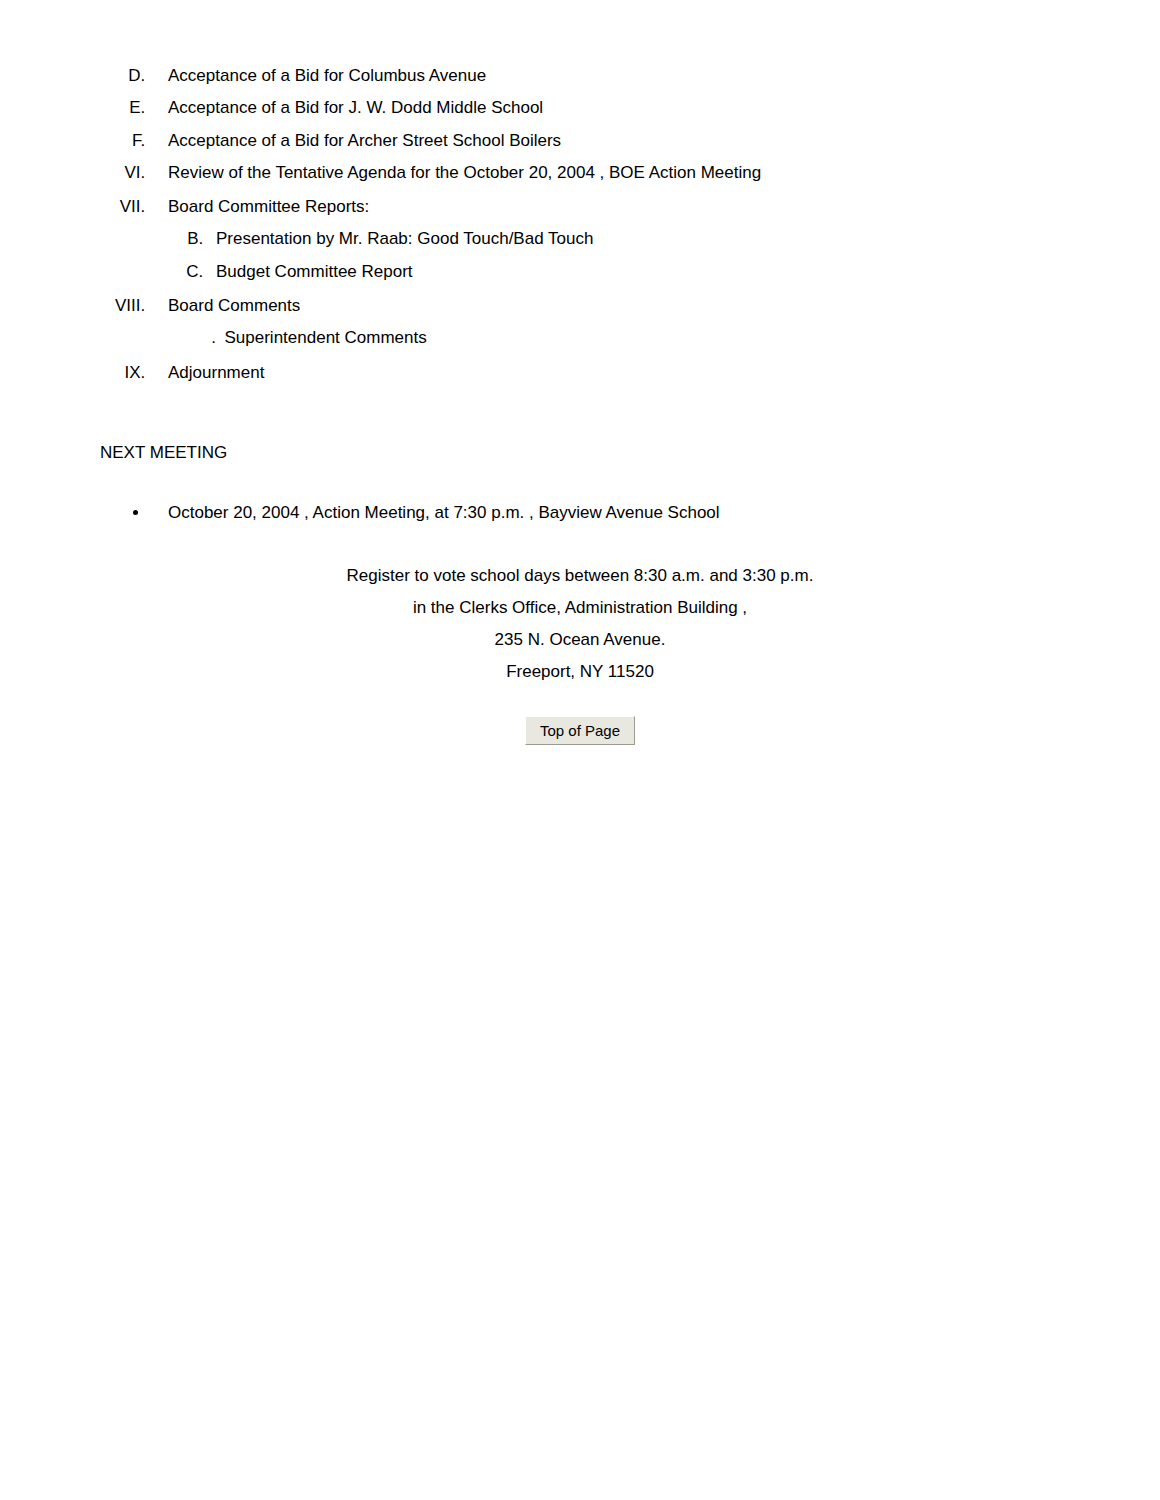Acceptance of a Bid for Columbus Avenue
Acceptance of a Bid for J. W. Dodd Middle School
Acceptance of a Bid for Archer Street School Boilers
Review of the Tentative Agenda for the October 20, 2004 , BOE Action Meeting
Board Committee Reports:
Presentation by Mr. Raab: Good Touch/Bad Touch
Budget Committee Report
Board Comments
Superintendent Comments
Adjournment
NEXT MEETING
October 20, 2004 , Action Meeting, at 7:30 p.m. , Bayview Avenue School
Register to vote school days between 8:30 a.m. and 3:30 p.m.
in the Clerks Office, Administration Building ,
235 N. Ocean Avenue.
Freeport, NY 11520
Top of Page